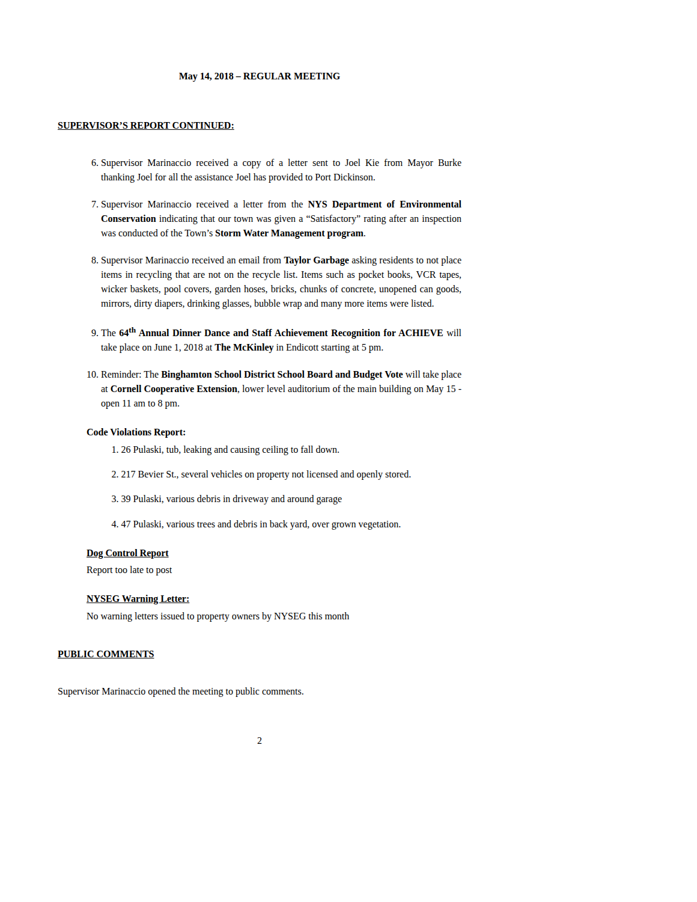May 14, 2018 – REGULAR MEETING
SUPERVISOR’S REPORT CONTINUED:
Supervisor Marinaccio received a copy of a letter sent to Joel Kie from Mayor Burke thanking Joel for all the assistance Joel has provided to Port Dickinson.
Supervisor Marinaccio received a letter from the NYS Department of Environmental Conservation indicating that our town was given a “Satisfactory” rating after an inspection was conducted of the Town’s Storm Water Management program.
Supervisor Marinaccio received an email from Taylor Garbage asking residents to not place items in recycling that are not on the recycle list. Items such as pocket books, VCR tapes, wicker baskets, pool covers, garden hoses, bricks, chunks of concrete, unopened can goods, mirrors, dirty diapers, drinking glasses, bubble wrap and many more items were listed.
The 64th Annual Dinner Dance and Staff Achievement Recognition for ACHIEVE will take place on June 1, 2018 at The McKinley in Endicott starting at 5 pm.
Reminder: The Binghamton School District School Board and Budget Vote will take place at Cornell Cooperative Extension, lower level auditorium of the main building on May 15 - open 11 am to 8 pm.
Code Violations Report:
26 Pulaski, tub, leaking and causing ceiling to fall down.
217 Bevier St., several vehicles on property not licensed and openly stored.
39 Pulaski, various debris in driveway and around garage
47 Pulaski, various trees and debris in back yard, over grown vegetation.
Dog Control Report
Report too late to post
NYSEG Warning Letter:
No warning letters issued to property owners by NYSEG this month
PUBLIC COMMENTS
Supervisor Marinaccio opened the meeting to public comments.
2